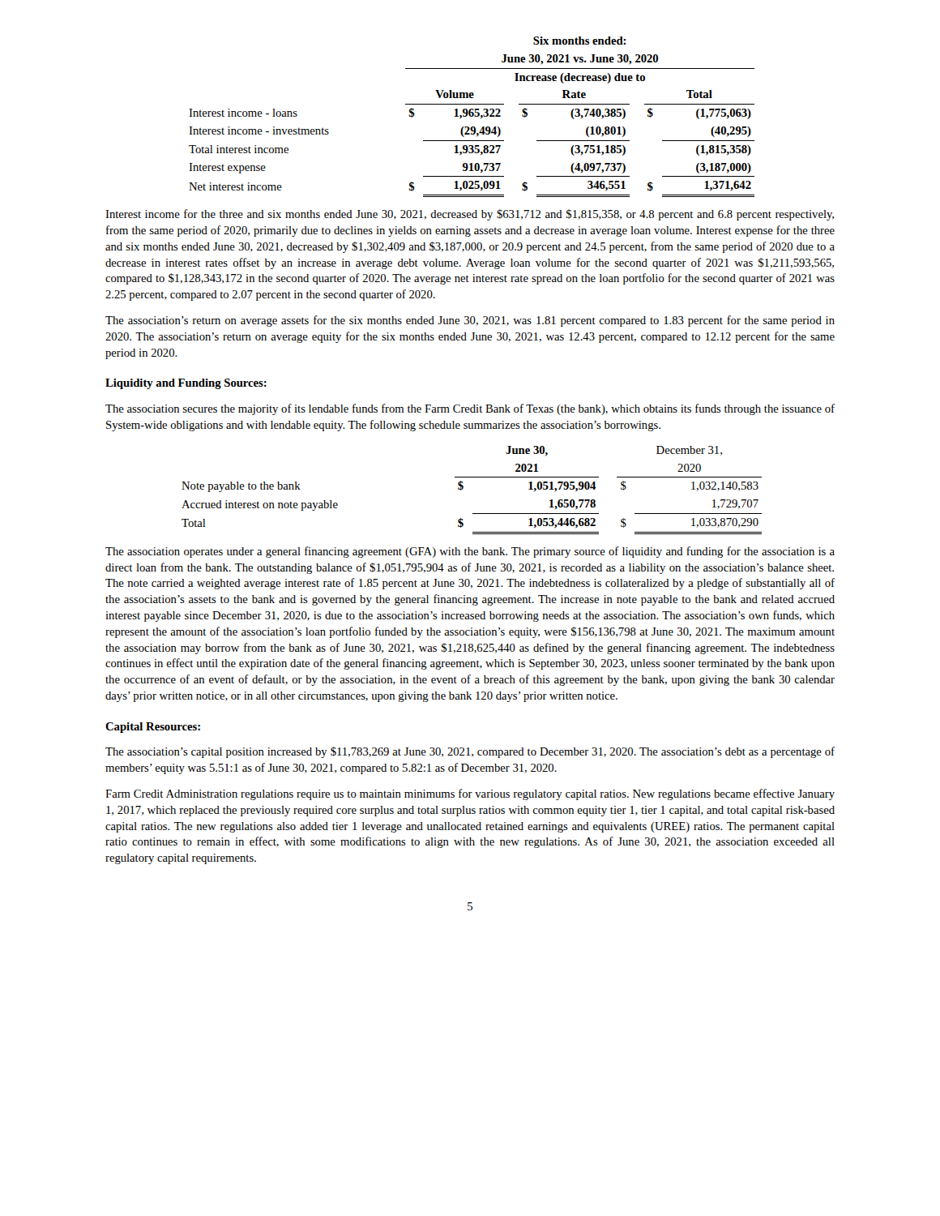| | Six months ended: |
| | June 30, 2021 vs. June 30, 2020 |
| | Increase (decrease) due to |
| | Volume | | Rate | | Total |
| Interest income - loans | $ | 1,965,322 | | $ | (3,740,385) | | $ | (1,775,063) |
| Interest income - investments | | (29,494) | | | (10,801) | | | (40,295) |
| Total interest income | | 1,935,827 | | | (3,751,185) | | | (1,815,358) |
| Interest expense | | 910,737 | | | (4,097,737) | | | (3,187,000) |
| Net interest income | $ | 1,025,091 | | $ | 346,551 | | $ | 1,371,642 |
Interest income for the three and six months ended June 30, 2021, decreased by $631,712 and $1,815,358, or 4.8 percent and 6.8 percent respectively, from the same period of 2020, primarily due to declines in yields on earning assets and a decrease in average loan volume. Interest expense for the three and six months ended June 30, 2021, decreased by $1,302,409 and $3,187,000, or 20.9 percent and 24.5 percent, from the same period of 2020 due to a decrease in interest rates offset by an increase in average debt volume. Average loan volume for the second quarter of 2021 was $1,211,593,565, compared to $1,128,343,172 in the second quarter of 2020. The average net interest rate spread on the loan portfolio for the second quarter of 2021 was 2.25 percent, compared to 2.07 percent in the second quarter of 2020.
The association’s return on average assets for the six months ended June 30, 2021, was 1.81 percent compared to 1.83 percent for the same period in 2020. The association’s return on average equity for the six months ended June 30, 2021, was 12.43 percent, compared to 12.12 percent for the same period in 2020.
Liquidity and Funding Sources:
The association secures the majority of its lendable funds from the Farm Credit Bank of Texas (the bank), which obtains its funds through the issuance of System-wide obligations and with lendable equity. The following schedule summarizes the association’s borrowings.
| | June 30, | | December 31, |
| | 2021 | | 2020 |
| Note payable to the bank | $ | 1,051,795,904 | | $ | 1,032,140,583 |
| Accrued interest on note payable | | 1,650,778 | | | 1,729,707 |
| Total | $ | 1,053,446,682 | | $ | 1,033,870,290 |
The association operates under a general financing agreement (GFA) with the bank. The primary source of liquidity and funding for the association is a direct loan from the bank. The outstanding balance of $1,051,795,904 as of June 30, 2021, is recorded as a liability on the association’s balance sheet. The note carried a weighted average interest rate of 1.85 percent at June 30, 2021. The indebtedness is collateralized by a pledge of substantially all of the association’s assets to the bank and is governed by the general financing agreement. The increase in note payable to the bank and related accrued interest payable since December 31, 2020, is due to the association’s increased borrowing needs at the association. The association’s own funds, which represent the amount of the association’s loan portfolio funded by the association’s equity, were $156,136,798 at June 30, 2021. The maximum amount the association may borrow from the bank as of June 30, 2021, was $1,218,625,440 as defined by the general financing agreement. The indebtedness continues in effect until the expiration date of the general financing agreement, which is September 30, 2023, unless sooner terminated by the bank upon the occurrence of an event of default, or by the association, in the event of a breach of this agreement by the bank, upon giving the bank 30 calendar days’ prior written notice, or in all other circumstances, upon giving the bank 120 days’ prior written notice.
Capital Resources:
The association’s capital position increased by $11,783,269 at June 30, 2021, compared to December 31, 2020. The association’s debt as a percentage of members’ equity was 5.51:1 as of June 30, 2021, compared to 5.82:1 as of December 31, 2020.
Farm Credit Administration regulations require us to maintain minimums for various regulatory capital ratios. New regulations became effective January 1, 2017, which replaced the previously required core surplus and total surplus ratios with common equity tier 1, tier 1 capital, and total capital risk-based capital ratios. The new regulations also added tier 1 leverage and unallocated retained earnings and equivalents (UREE) ratios. The permanent capital ratio continues to remain in effect, with some modifications to align with the new regulations. As of June 30, 2021, the association exceeded all regulatory capital requirements.
5